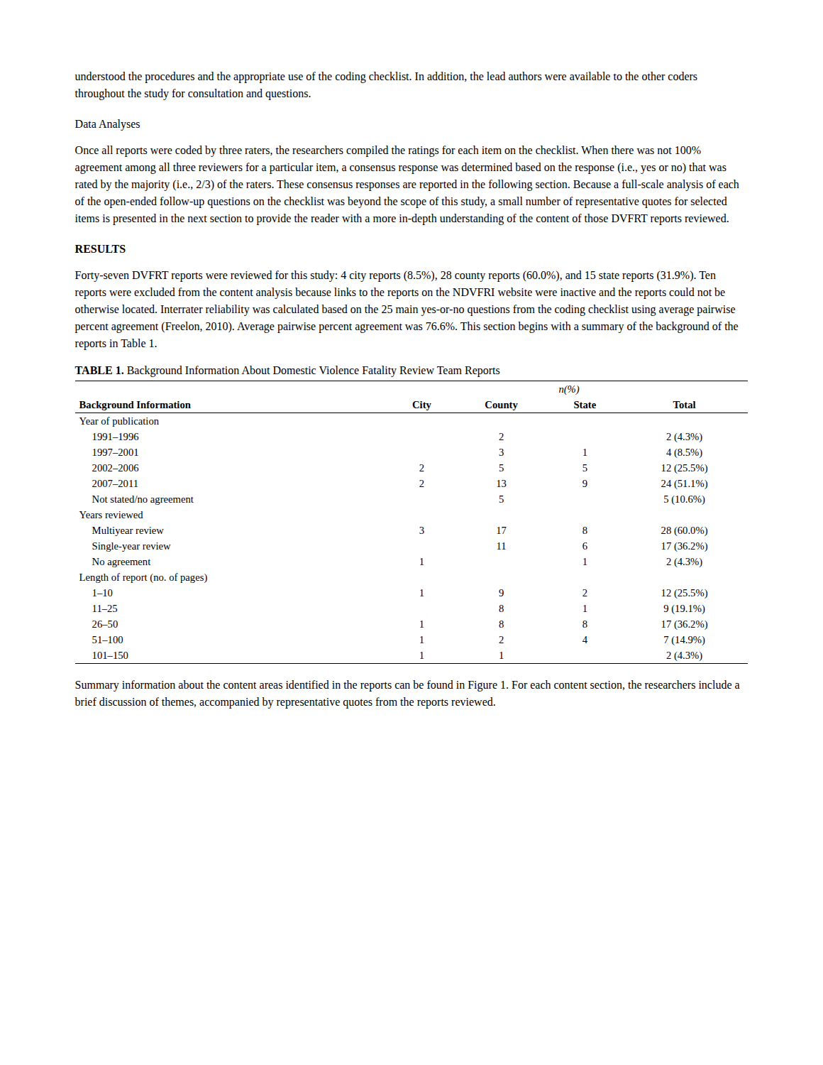understood the procedures and the appropriate use of the coding checklist. In addition, the lead authors were available to the other coders throughout the study for consultation and questions.
Data Analyses
Once all reports were coded by three raters, the researchers compiled the ratings for each item on the checklist. When there was not 100% agreement among all three reviewers for a particular item, a consensus response was determined based on the response (i.e., yes or no) that was rated by the majority (i.e., 2/3) of the raters. These consensus responses are reported in the following section. Because a full-scale analysis of each of the open-ended follow-up questions on the checklist was beyond the scope of this study, a small number of representative quotes for selected items is presented in the next section to provide the reader with a more in-depth understanding of the content of those DVFRT reports reviewed.
RESULTS
Forty-seven DVFRT reports were reviewed for this study: 4 city reports (8.5%), 28 county reports (60.0%), and 15 state reports (31.9%). Ten reports were excluded from the content analysis because links to the reports on the NDVFRI website were inactive and the reports could not be otherwise located. Interrater reliability was calculated based on the 25 main yes-or-no questions from the coding checklist using average pairwise percent agreement (Freelon, 2010). Average pairwise percent agreement was 76.6%. This section begins with a summary of the background of the reports in Table 1.
TABLE 1. Background Information About Domestic Violence Fatality Review Team Reports
| | n (%) |
| --- | --- |
| Background Information | City | County | State | Total |
| Year of publication | | | | |
| 1991–1996 | | 2 | | 2 (4.3%) |
| 1997–2001 | | 3 | 1 | 4 (8.5%) |
| 2002–2006 | 2 | 5 | 5 | 12 (25.5%) |
| 2007–2011 | 2 | 13 | 9 | 24 (51.1%) |
| Not stated/no agreement | | 5 | | 5 (10.6%) |
| Years reviewed | | | | |
| Multiyear review | 3 | 17 | 8 | 28 (60.0%) |
| Single-year review | | 11 | 6 | 17 (36.2%) |
| No agreement | 1 | | 1 | 2 (4.3%) |
| Length of report (no. of pages) | | | | |
| 1–10 | 1 | 9 | 2 | 12 (25.5%) |
| 11–25 | | 8 | 1 | 9 (19.1%) |
| 26–50 | 1 | 8 | 8 | 17 (36.2%) |
| 51–100 | 1 | 2 | 4 | 7 (14.9%) |
| 101–150 | 1 | 1 | | 2 (4.3%) |
Summary information about the content areas identified in the reports can be found in Figure 1. For each content section, the researchers include a brief discussion of themes, accompanied by representative quotes from the reports reviewed.